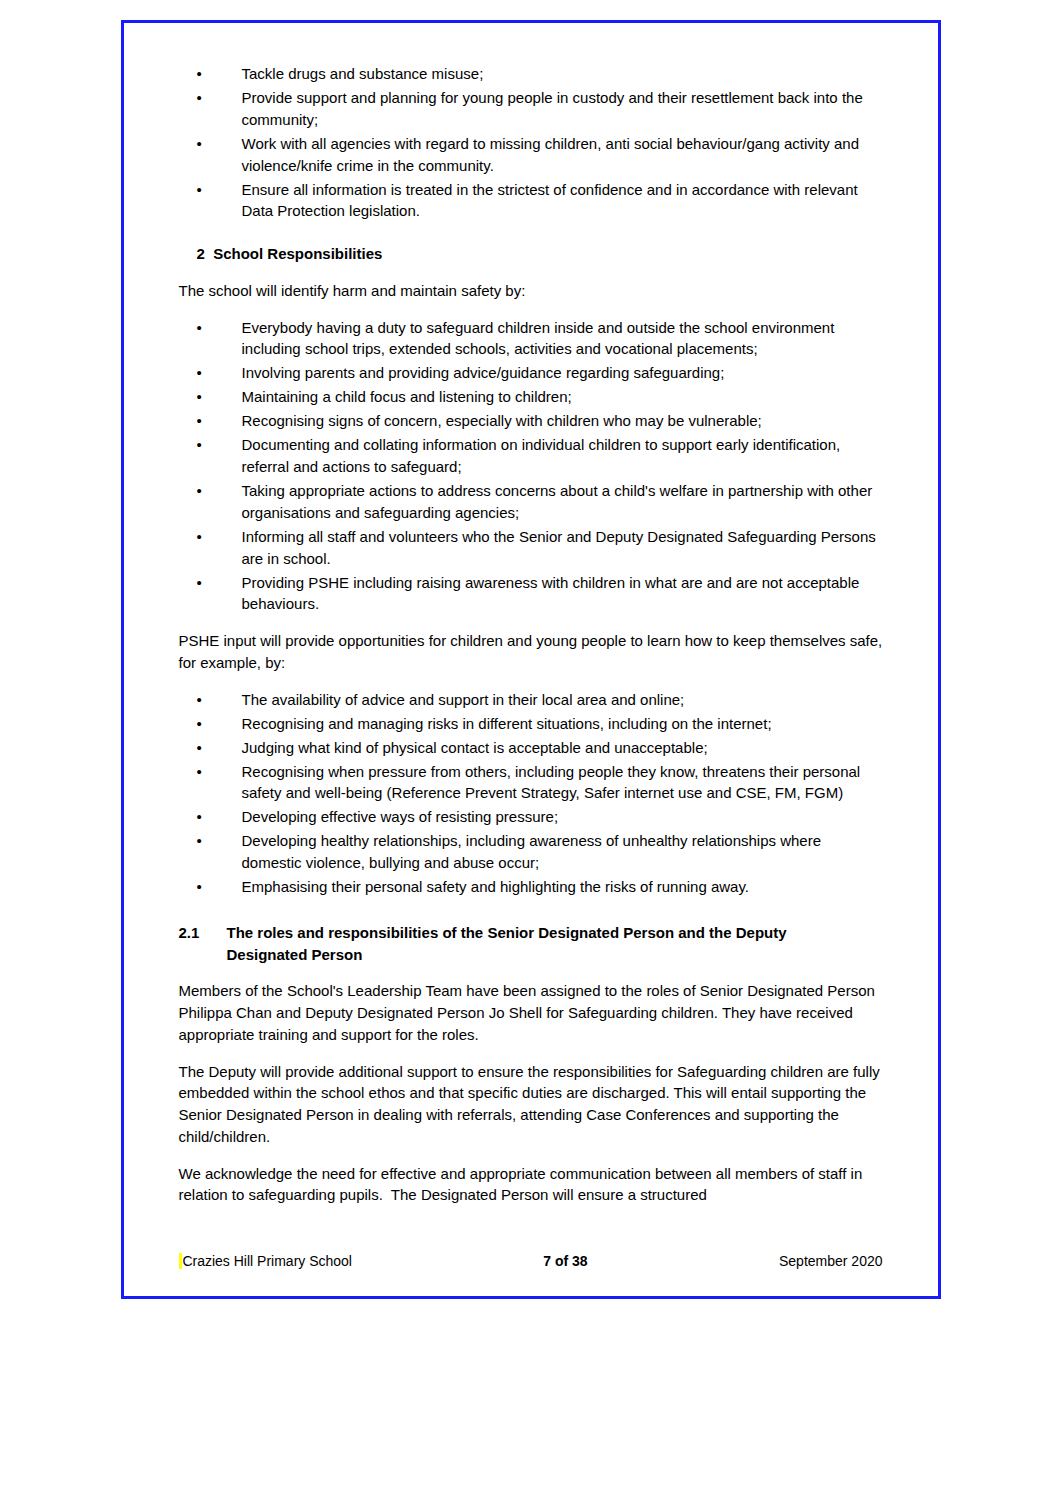Tackle drugs and substance misuse;
Provide support and planning for young people in custody and their resettlement back into the community;
Work with all agencies with regard to missing children, anti social behaviour/gang activity and violence/knife crime in the community.
Ensure all information is treated in the strictest of confidence and in accordance with relevant Data Protection legislation.
2 School Responsibilities
The school will identify harm and maintain safety by:
Everybody having a duty to safeguard children inside and outside the school environment including school trips, extended schools, activities and vocational placements;
Involving parents and providing advice/guidance regarding safeguarding;
Maintaining a child focus and listening to children;
Recognising signs of concern, especially with children who may be vulnerable;
Documenting and collating information on individual children to support early identification, referral and actions to safeguard;
Taking appropriate actions to address concerns about a child's welfare in partnership with other organisations and safeguarding agencies;
Informing all staff and volunteers who the Senior and Deputy Designated Safeguarding Persons are in school.
Providing PSHE including raising awareness with children in what are and are not acceptable behaviours.
PSHE input will provide opportunities for children and young people to learn how to keep themselves safe, for example, by:
The availability of advice and support in their local area and online;
Recognising and managing risks in different situations, including on the internet;
Judging what kind of physical contact is acceptable and unacceptable;
Recognising when pressure from others, including people they know, threatens their personal safety and well-being (Reference Prevent Strategy, Safer internet use and CSE, FM, FGM)
Developing effective ways of resisting pressure;
Developing healthy relationships, including awareness of unhealthy relationships where domestic violence, bullying and abuse occur;
Emphasising their personal safety and highlighting the risks of running away.
2.1 The roles and responsibilities of the Senior Designated Person and the Deputy Designated Person
Members of the School's Leadership Team have been assigned to the roles of Senior Designated Person Philippa Chan and Deputy Designated Person Jo Shell for Safeguarding children. They have received appropriate training and support for the roles.
The Deputy will provide additional support to ensure the responsibilities for Safeguarding children are fully embedded within the school ethos and that specific duties are discharged. This will entail supporting the Senior Designated Person in dealing with referrals, attending Case Conferences and supporting the child/children.
We acknowledge the need for effective and appropriate communication between all members of staff in relation to safeguarding pupils. The Designated Person will ensure a structured
Crazies Hill Primary School
7 of 38
September 2020